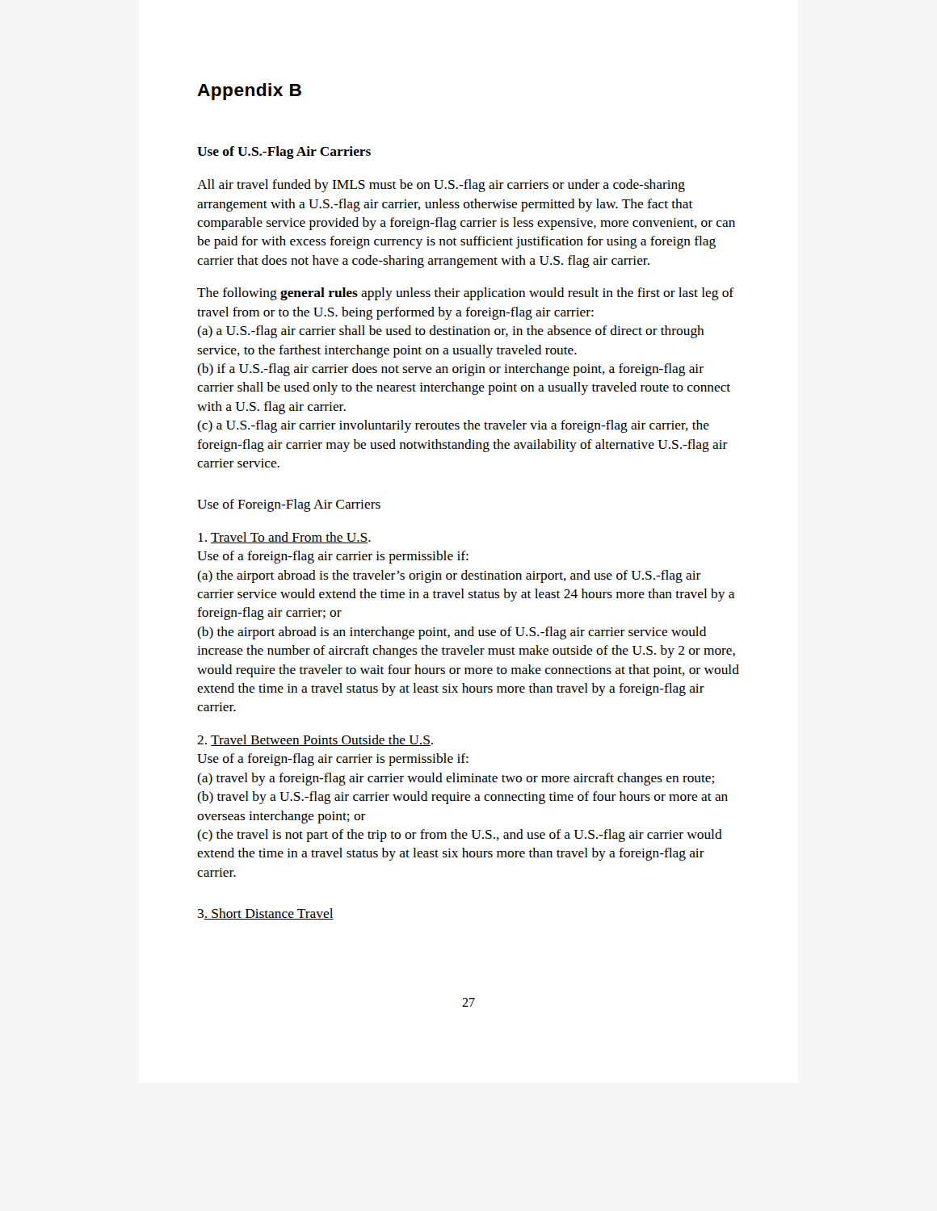Appendix B
Use of U.S.-Flag Air Carriers
All air travel funded by IMLS must be on U.S.-flag air carriers or under a code-sharing arrangement with a U.S.-flag air carrier, unless otherwise permitted by law. The fact that comparable service provided by a foreign-flag carrier is less expensive, more convenient, or can be paid for with excess foreign currency is not sufficient justification for using a foreign flag carrier that does not have a code-sharing arrangement with a U.S. flag air carrier.
The following general rules apply unless their application would result in the first or last leg of travel from or to the U.S. being performed by a foreign-flag air carrier:
(a) a U.S.-flag air carrier shall be used to destination or, in the absence of direct or through service, to the farthest interchange point on a usually traveled route.
(b) if a U.S.-flag air carrier does not serve an origin or interchange point, a foreign-flag air carrier shall be used only to the nearest interchange point on a usually traveled route to connect with a U.S. flag air carrier.
(c) a U.S.-flag air carrier involuntarily reroutes the traveler via a foreign-flag air carrier, the foreign-flag air carrier may be used notwithstanding the availability of alternative U.S.-flag air carrier service.
Use of Foreign-Flag Air Carriers
1. Travel To and From the U.S.
Use of a foreign-flag air carrier is permissible if:
(a) the airport abroad is the traveler’s origin or destination airport, and use of U.S.-flag air carrier service would extend the time in a travel status by at least 24 hours more than travel by a foreign-flag air carrier; or
(b) the airport abroad is an interchange point, and use of U.S.-flag air carrier service would increase the number of aircraft changes the traveler must make outside of the U.S. by 2 or more, would require the traveler to wait four hours or more to make connections at that point, or would extend the time in a travel status by at least six hours more than travel by a foreign-flag air carrier.
2. Travel Between Points Outside the U.S.
Use of a foreign-flag air carrier is permissible if:
(a) travel by a foreign-flag air carrier would eliminate two or more aircraft changes en route;
(b) travel by a U.S.-flag air carrier would require a connecting time of four hours or more at an overseas interchange point; or
(c) the travel is not part of the trip to or from the U.S., and use of a U.S.-flag air carrier would extend the time in a travel status by at least six hours more than travel by a foreign-flag air carrier.
3. Short Distance Travel
27